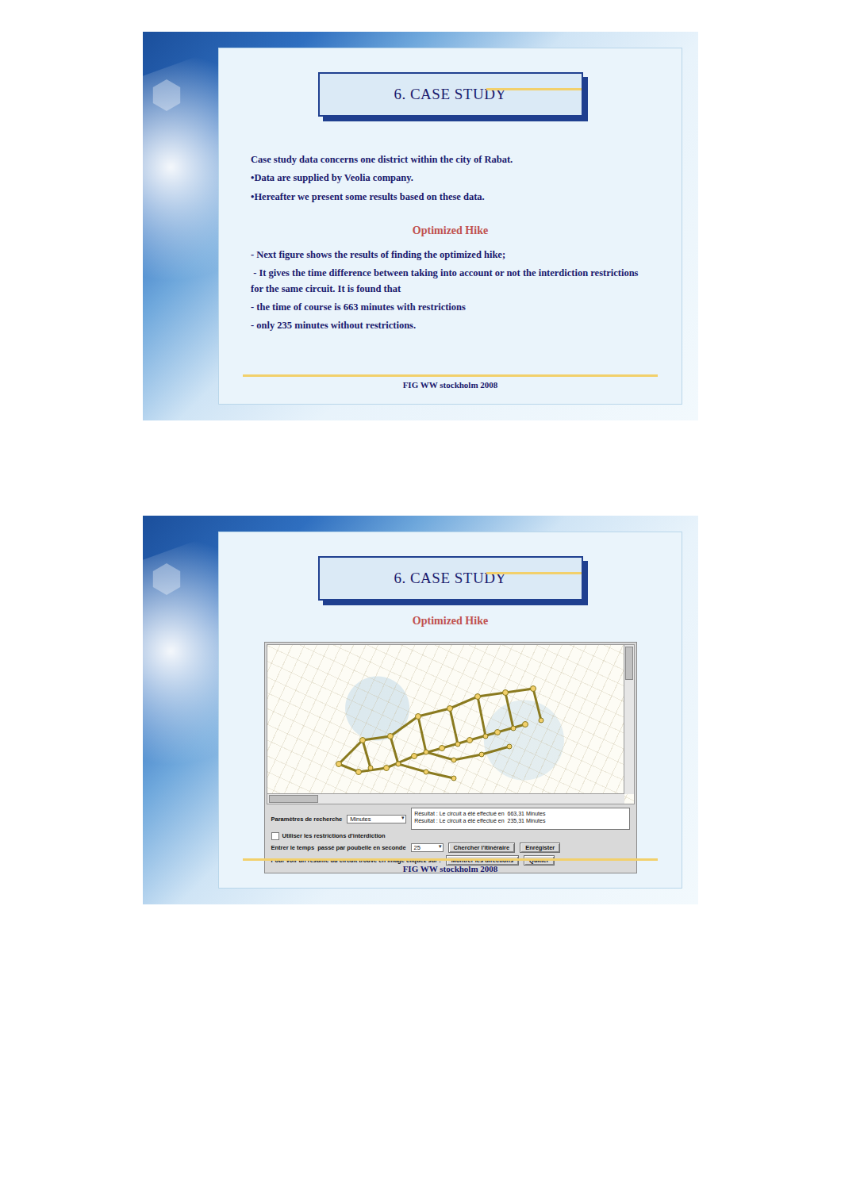6. CASE STUDY
Case study data concerns one district within the city of Rabat.
•Data are supplied by Veolia company.
•Hereafter we present some results based on these data.
Optimized Hike
- Next figure shows the results of finding the optimized hike;
- It gives the time difference between taking into account or not the interdiction restrictions for the same circuit. It is found that
- the time of course is 663 minutes with restrictions
- only 235 minutes without restrictions.
FIG WW stockholm 2008
6. CASE STUDY
Optimized Hike
Paramètres de recherche Minutes Résultat : Le circuit a été effectué en 663,31 Minutes
Résultat : Le circuit a été effectué en 235,31 Minutes
Utiliser les restrictions d'interdiction
Entrer le temps passé par poubelle en seconde 25 Chercher l'itinéraire Enrégister
Pour voir un résumé du circuit trouvé en image cliquez sur : Montrer les directions Quitter
FIG WW stockholm 2008